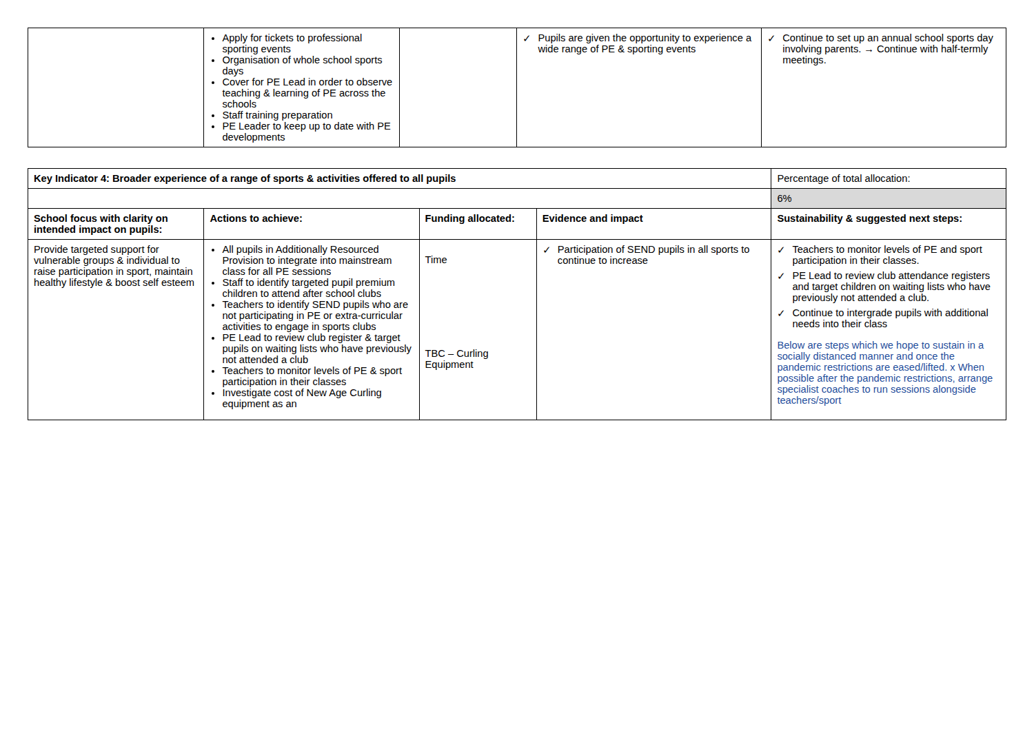| | Apply for tickets to professional sporting events Organisation of whole school sports days Cover for PE Lead in order to observe teaching & learning of PE across the schools Staff training preparation PE Leader to keep up to date with PE developments | | Pupils are given the opportunity to experience a wide range of PE & sporting events | Continue to set up an annual school sports day involving parents. → Continue with half-termly meetings. |
| Key Indicator 4: Broader experience of a range of sports & activities offered to all pupils | Percentage of total allocation: |
| | 6% |
| School focus with clarity on intended impact on pupils: | Actions to achieve: | Funding allocated: | Evidence and impact | Sustainability & suggested next steps: |
| Provide targeted support for vulnerable groups & individual to raise participation in sport, maintain healthy lifestyle & boost self esteem | All pupils in Additionally Resourced Provision to integrate into mainstream class for all PE sessions Staff to identify targeted pupil premium children to attend after school clubs Teachers to identify SEND pupils who are not participating in PE or extra-curricular activities to engage in sports clubs PE Lead to review club register & target pupils on waiting lists who have previously not attended a club Teachers to monitor levels of PE & sport participation in their classes Investigate cost of New Age Curling equipment as an | Time TBC – Curling Equipment | Participation of SEND pupils in all sports to continue to increase | Teachers to monitor levels of PE and sport participation in their classes. PE Lead to review club attendance registers and target children on waiting lists who have previously not attended a club. Continue to intergrade pupils with additional needs into their class Below are steps which we hope to sustain in a socially distanced manner and once the pandemic restrictions are eased/lifted. x When possible after the pandemic restrictions, arrange specialist coaches to run sessions alongside teachers/sport |